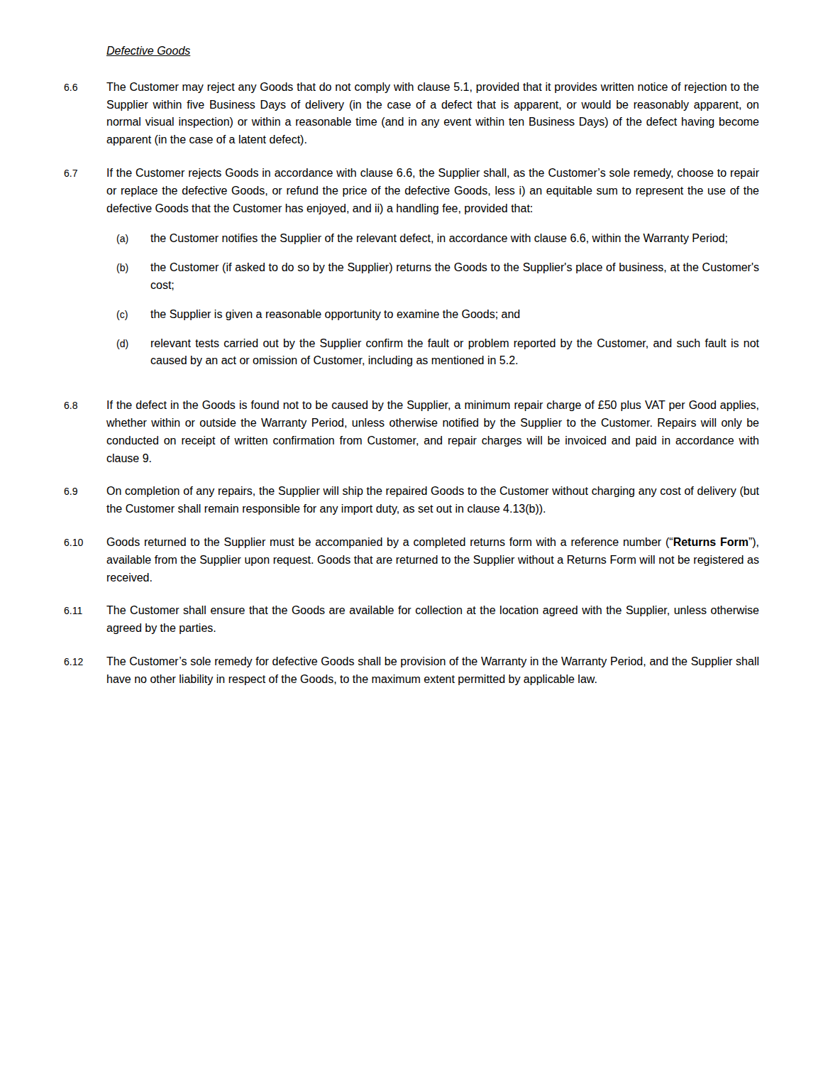Defective Goods
6.6
The Customer may reject any Goods that do not comply with clause 5.1, provided that it provides written notice of rejection to the Supplier within five Business Days of delivery (in the case of a defect that is apparent, or would be reasonably apparent, on normal visual inspection) or within a reasonable time (and in any event within ten Business Days) of the defect having become apparent (in the case of a latent defect).
6.7
If the Customer rejects Goods in accordance with clause 6.6, the Supplier shall, as the Customer’s sole remedy, choose to repair or replace the defective Goods, or refund the price of the defective Goods, less i) an equitable sum to represent the use of the defective Goods that the Customer has enjoyed, and ii) a handling fee, provided that:
(a) the Customer notifies the Supplier of the relevant defect, in accordance with clause 6.6, within the Warranty Period;
(b) the Customer (if asked to do so by the Supplier) returns the Goods to the Supplier's place of business, at the Customer's cost;
(c) the Supplier is given a reasonable opportunity to examine the Goods; and
(d) relevant tests carried out by the Supplier confirm the fault or problem reported by the Customer, and such fault is not caused by an act or omission of Customer, including as mentioned in 5.2.
6.8
If the defect in the Goods is found not to be caused by the Supplier, a minimum repair charge of £50 plus VAT per Good applies, whether within or outside the Warranty Period, unless otherwise notified by the Supplier to the Customer. Repairs will only be conducted on receipt of written confirmation from Customer, and repair charges will be invoiced and paid in accordance with clause 9.
6.9
On completion of any repairs, the Supplier will ship the repaired Goods to the Customer without charging any cost of delivery (but the Customer shall remain responsible for any import duty, as set out in clause 4.13(b)).
6.10
Goods returned to the Supplier must be accompanied by a completed returns form with a reference number (“Returns Form”), available from the Supplier upon request. Goods that are returned to the Supplier without a Returns Form will not be registered as received.
6.11
The Customer shall ensure that the Goods are available for collection at the location agreed with the Supplier, unless otherwise agreed by the parties.
6.12
The Customer’s sole remedy for defective Goods shall be provision of the Warranty in the Warranty Period, and the Supplier shall have no other liability in respect of the Goods, to the maximum extent permitted by applicable law.